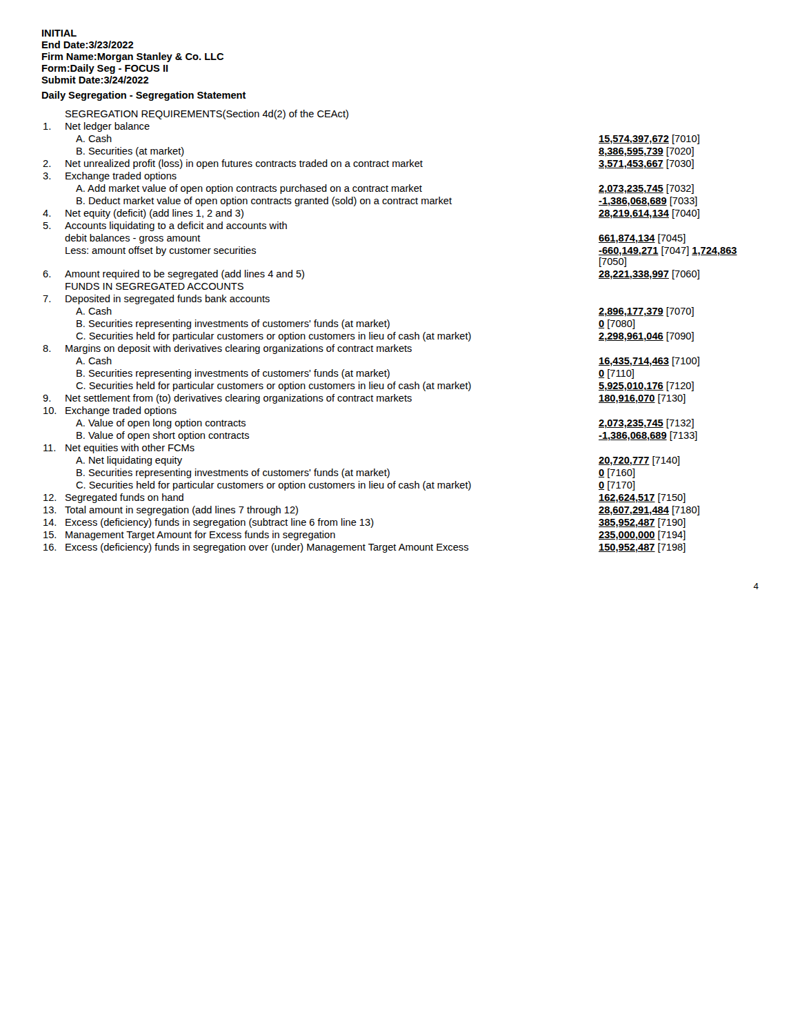INITIAL
End Date:3/23/2022
Firm Name:Morgan Stanley & Co. LLC
Form:Daily Seg - FOCUS II
Submit Date:3/24/2022
Daily Segregation - Segregation Statement
| | SEGREGATION REQUIREMENTS(Section 4d(2) of the CEAct) | |
| 1. | Net ledger balance | |
| | A. Cash | 15,574,397,672 [7010] |
| | B. Securities (at market) | 8,386,595,739 [7020] |
| 2. | Net unrealized profit (loss) in open futures contracts traded on a contract market | 3,571,453,667 [7030] |
| 3. | Exchange traded options | |
| | A. Add market value of open option contracts purchased on a contract market | 2,073,235,745 [7032] |
| | B. Deduct market value of open option contracts granted (sold) on a contract market | -1,386,068,689 [7033] |
| 4. | Net equity (deficit) (add lines 1, 2 and 3) | 28,219,614,134 [7040] |
| 5. | Accounts liquidating to a deficit and accounts with | |
| | debit balances - gross amount | 661,874,134 [7045] |
| | Less: amount offset by customer securities | -660,149,271 [7047] 1,724,863 [7050] |
| 6. | Amount required to be segregated (add lines 4 and 5) | 28,221,338,997 [7060] |
| | FUNDS IN SEGREGATED ACCOUNTS | |
| 7. | Deposited in segregated funds bank accounts | |
| | A. Cash | 2,896,177,379 [7070] |
| | B. Securities representing investments of customers' funds (at market) | 0 [7080] |
| | C. Securities held for particular customers or option customers in lieu of cash (at market) | 2,298,961,046 [7090] |
| 8. | Margins on deposit with derivatives clearing organizations of contract markets | |
| | A. Cash | 16,435,714,463 [7100] |
| | B. Securities representing investments of customers' funds (at market) | 0 [7110] |
| | C. Securities held for particular customers or option customers in lieu of cash (at market) | 5,925,010,176 [7120] |
| 9. | Net settlement from (to) derivatives clearing organizations of contract markets | 180,916,070 [7130] |
| 10. | Exchange traded options | |
| | A. Value of open long option contracts | 2,073,235,745 [7132] |
| | B. Value of open short option contracts | -1,386,068,689 [7133] |
| 11. | Net equities with other FCMs | |
| | A. Net liquidating equity | 20,720,777 [7140] |
| | B. Securities representing investments of customers' funds (at market) | 0 [7160] |
| | C. Securities held for particular customers or option customers in lieu of cash (at market) | 0 [7170] |
| 12. | Segregated funds on hand | 162,624,517 [7150] |
| 13. | Total amount in segregation (add lines 7 through 12) | 28,607,291,484 [7180] |
| 14. | Excess (deficiency) funds in segregation (subtract line 6 from line 13) | 385,952,487 [7190] |
| 15. | Management Target Amount for Excess funds in segregation | 235,000,000 [7194] |
| 16. | Excess (deficiency) funds in segregation over (under) Management Target Amount Excess | 150,952,487 [7198] |
4